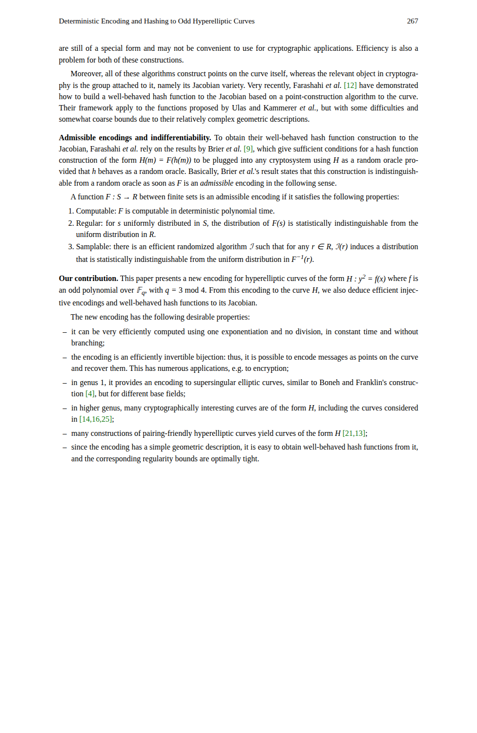Deterministic Encoding and Hashing to Odd Hyperelliptic Curves 267
are still of a special form and may not be convenient to use for cryptographic applications. Efficiency is also a problem for both of these constructions.
Moreover, all of these algorithms construct points on the curve itself, whereas the relevant object in cryptography is the group attached to it, namely its Jacobian variety. Very recently, Farashahi et al. [12] have demonstrated how to build a well-behaved hash function to the Jacobian based on a point-construction algorithm to the curve. Their framework apply to the functions proposed by Ulas and Kammerer et al., but with some difficulties and somewhat coarse bounds due to their relatively complex geometric descriptions.
Admissible encodings and indifferentiability. To obtain their well-behaved hash function construction to the Jacobian, Farashahi et al. rely on the results by Brier et al. [9], which give sufficient conditions for a hash function construction of the form H(m) = F(h(m)) to be plugged into any cryptosystem using H as a random oracle provided that h behaves as a random oracle. Basically, Brier et al.'s result states that this construction is indistinguishable from a random oracle as soon as F is an admissible encoding in the following sense.
A function F : S → R between finite sets is an admissible encoding if it satisfies the following properties:
Computable: F is computable in deterministic polynomial time.
Regular: for s uniformly distributed in S, the distribution of F(s) is statistically indistinguishable from the uniform distribution in R.
Samplable: there is an efficient randomized algorithm ℐ such that for any r ∈ R, ℐ(r) induces a distribution that is statistically indistinguishable from the uniform distribution in F−1(r).
Our contribution. This paper presents a new encoding for hyperelliptic curves of the form H : y2 = f(x) where f is an odd polynomial over 𝔽q, with q = 3 mod 4. From this encoding to the curve H, we also deduce efficient injective encodings and well-behaved hash functions to its Jacobian.
The new encoding has the following desirable properties:
it can be very efficiently computed using one exponentiation and no division, in constant time and without branching;
the encoding is an efficiently invertible bijection: thus, it is possible to encode messages as points on the curve and recover them. This has numerous applications, e.g. to encryption;
in genus 1, it provides an encoding to supersingular elliptic curves, similar to Boneh and Franklin's construction [4], but for different base fields;
in higher genus, many cryptographically interesting curves are of the form H, including the curves considered in [14,16,25];
many constructions of pairing-friendly hyperelliptic curves yield curves of the form H [21,13];
since the encoding has a simple geometric description, it is easy to obtain well-behaved hash functions from it, and the corresponding regularity bounds are optimally tight.